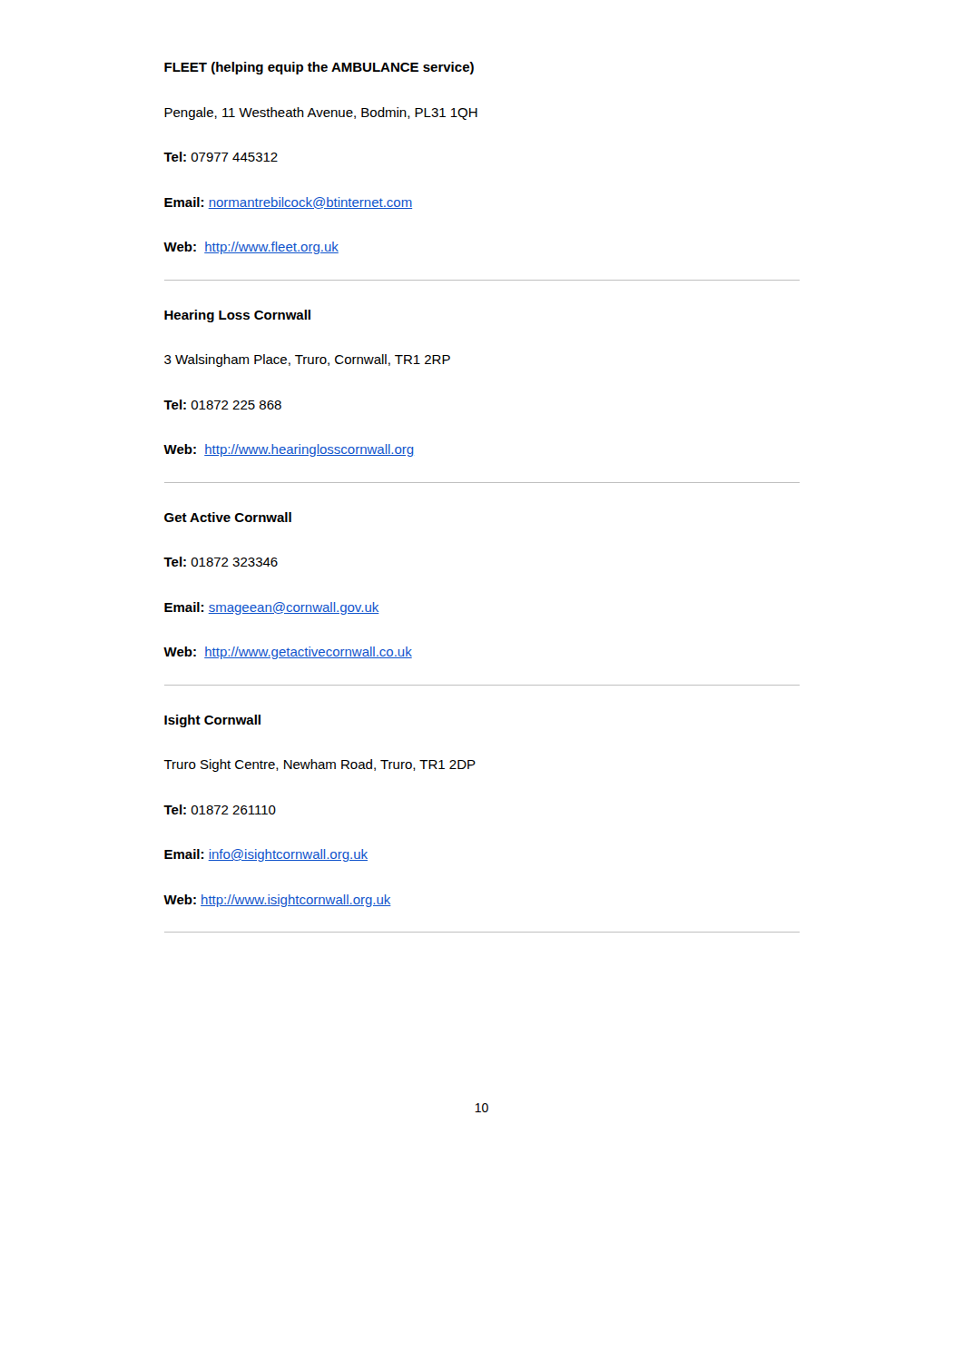FLEET (helping equip the AMBULANCE service)
Pengale, 11 Westheath Avenue, Bodmin, PL31 1QH
Tel: 07977 445312
Email: normantrebilcock@btinternet.com
Web: http://www.fleet.org.uk
Hearing Loss Cornwall
3 Walsingham Place, Truro, Cornwall, TR1 2RP
Tel: 01872 225 868
Web: http://www.hearinglosscornwall.org
Get Active Cornwall
Tel: 01872 323346
Email: smageean@cornwall.gov.uk
Web: http://www.getactivecornwall.co.uk
Isight Cornwall
Truro Sight Centre, Newham Road, Truro, TR1 2DP
Tel: 01872 261110
Email: info@isightcornwall.org.uk
Web: http://www.isightcornwall.org.uk
10